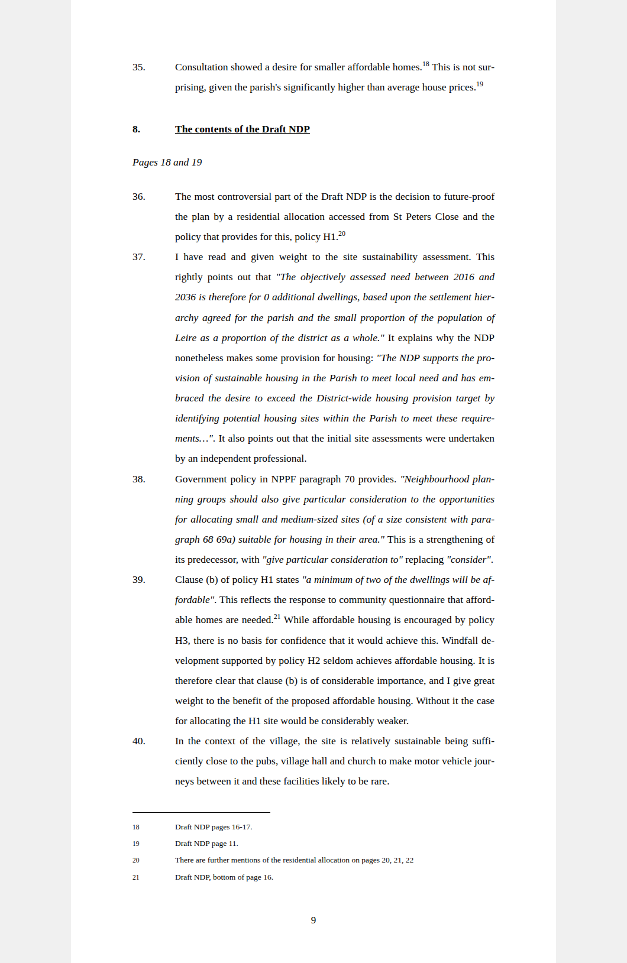35. Consultation showed a desire for smaller affordable homes.18 This is not surprising, given the parish's significantly higher than average house prices.19
8. The contents of the Draft NDP
Pages 18 and 19
36. The most controversial part of the Draft NDP is the decision to future-proof the plan by a residential allocation accessed from St Peters Close and the policy that provides for this, policy H1.20
37. I have read and given weight to the site sustainability assessment. This rightly points out that "The objectively assessed need between 2016 and 2036 is therefore for 0 additional dwellings, based upon the settlement hierarchy agreed for the parish and the small proportion of the population of Leire as a proportion of the district as a whole." It explains why the NDP nonetheless makes some provision for housing: "The NDP supports the provision of sustainable housing in the Parish to meet local need and has embraced the desire to exceed the District-wide housing provision target by identifying potential housing sites within the Parish to meet these requirements…". It also points out that the initial site assessments were undertaken by an independent professional.
38. Government policy in NPPF paragraph 70 provides. "Neighbourhood planning groups should also give particular consideration to the opportunities for allocating small and medium-sized sites (of a size consistent with paragraph 68 69a) suitable for housing in their area." This is a strengthening of its predecessor, with "give particular consideration to" replacing "consider".
39. Clause (b) of policy H1 states "a minimum of two of the dwellings will be affordable". This reflects the response to community questionnaire that affordable homes are needed.21 While affordable housing is encouraged by policy H3, there is no basis for confidence that it would achieve this. Windfall development supported by policy H2 seldom achieves affordable housing. It is therefore clear that clause (b) is of considerable importance, and I give great weight to the benefit of the proposed affordable housing. Without it the case for allocating the H1 site would be considerably weaker.
40. In the context of the village, the site is relatively sustainable being sufficiently close to the pubs, village hall and church to make motor vehicle journeys between it and these facilities likely to be rare.
18 Draft NDP pages 16-17.
19 Draft NDP page 11.
20 There are further mentions of the residential allocation on pages 20, 21, 22
21 Draft NDP, bottom of page 16.
9